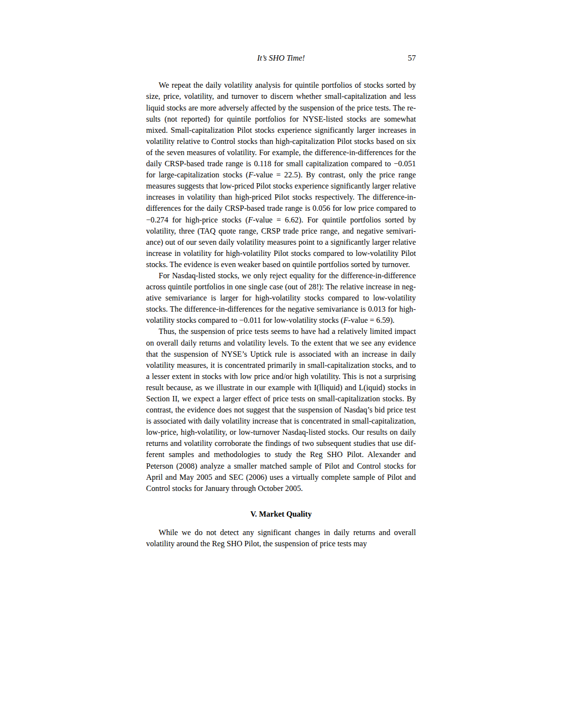It’s SHO Time! 57
We repeat the daily volatility analysis for quintile portfolios of stocks sorted by size, price, volatility, and turnover to discern whether small-capitalization and less liquid stocks are more adversely affected by the suspension of the price tests. The results (not reported) for quintile portfolios for NYSE-listed stocks are somewhat mixed. Small-capitalization Pilot stocks experience significantly larger increases in volatility relative to Control stocks than high-capitalization Pilot stocks based on six of the seven measures of volatility. For example, the difference-in-differences for the daily CRSP-based trade range is 0.118 for small capitalization compared to −0.051 for large-capitalization stocks (F-value = 22.5). By contrast, only the price range measures suggests that low-priced Pilot stocks experience significantly larger relative increases in volatility than high-priced Pilot stocks respectively. The difference-in-differences for the daily CRSP-based trade range is 0.056 for low price compared to −0.274 for high-price stocks (F-value = 6.62). For quintile portfolios sorted by volatility, three (TAQ quote range, CRSP trade price range, and negative semivariance) out of our seven daily volatility measures point to a significantly larger relative increase in volatility for high-volatility Pilot stocks compared to low-volatility Pilot stocks. The evidence is even weaker based on quintile portfolios sorted by turnover.
For Nasdaq-listed stocks, we only reject equality for the difference-in-difference across quintile portfolios in one single case (out of 28!): The relative increase in negative semivariance is larger for high-volatility stocks compared to low-volatility stocks. The difference-in-differences for the negative semivariance is 0.013 for high-volatility stocks compared to −0.011 for low-volatility stocks (F-value = 6.59).
Thus, the suspension of price tests seems to have had a relatively limited impact on overall daily returns and volatility levels. To the extent that we see any evidence that the suspension of NYSE’s Uptick rule is associated with an increase in daily volatility measures, it is concentrated primarily in small-capitalization stocks, and to a lesser extent in stocks with low price and/or high volatility. This is not a surprising result because, as we illustrate in our example with I(lliquid) and L(iquid) stocks in Section II, we expect a larger effect of price tests on small-capitalization stocks. By contrast, the evidence does not suggest that the suspension of Nasdaq’s bid price test is associated with daily volatility increase that is concentrated in small-capitalization, low-price, high-volatility, or low-turnover Nasdaq-listed stocks. Our results on daily returns and volatility corroborate the findings of two subsequent studies that use different samples and methodologies to study the Reg SHO Pilot. Alexander and Peterson (2008) analyze a smaller matched sample of Pilot and Control stocks for April and May 2005 and SEC (2006) uses a virtually complete sample of Pilot and Control stocks for January through October 2005.
V. Market Quality
While we do not detect any significant changes in daily returns and overall volatility around the Reg SHO Pilot, the suspension of price tests may